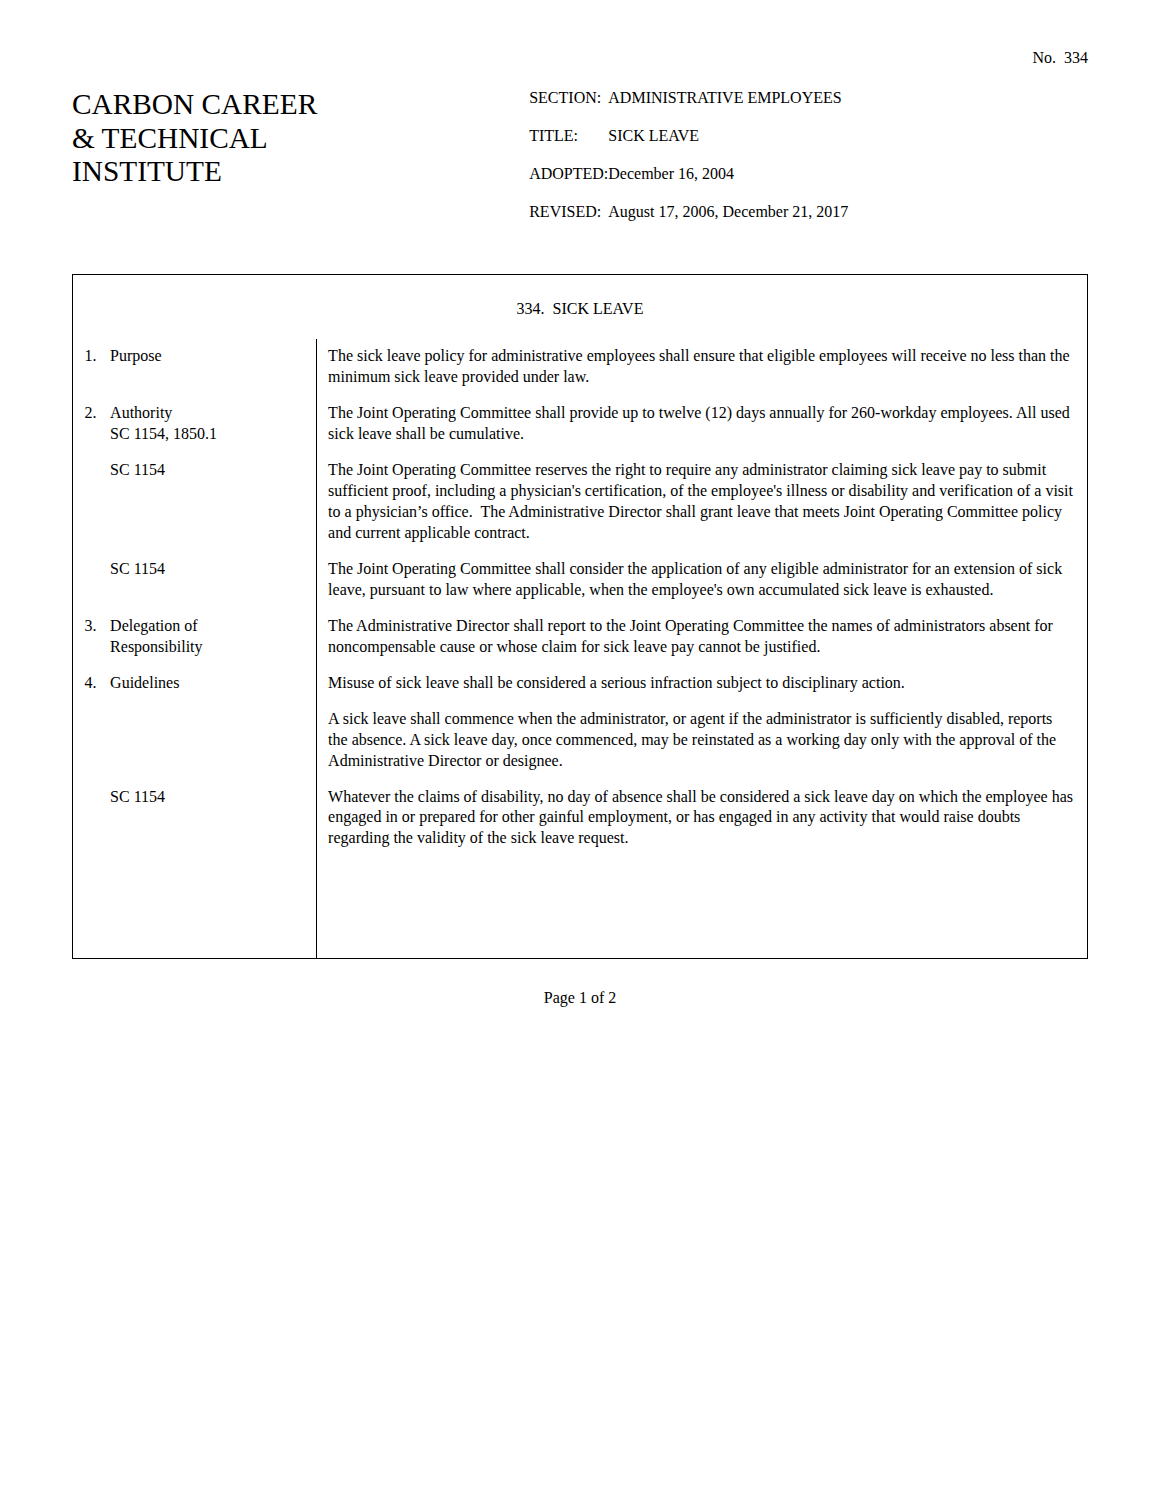No. 334
| CARBON CAREER & TECHNICAL INSTITUTE | / SECTION: / ADMINISTRATIVE EMPLOYEES / / TITLE: / SICK LEAVE / / ADOPTED: / December 16, 2004 / / REVISED: / August 17, 2006, December 21, 2017 / |
| 334. SICK LEAVE |
| 1. Purpose | The sick leave policy for administrative employees shall ensure that eligible employees will receive no less than the minimum sick leave provided under law. |
| 2. Authority SC 1154, 1850.1 | The Joint Operating Committee shall provide up to twelve (12) days annually for 260-workday employees. All used sick leave shall be cumulative. |
| SC 1154 | The Joint Operating Committee reserves the right to require any administrator claiming sick leave pay to submit sufficient proof, including a physician's certification, of the employee's illness or disability and verification of a visit to a physician’s office. The Administrative Director shall grant leave that meets Joint Operating Committee policy and current applicable contract. |
| SC 1154 | The Joint Operating Committee shall consider the application of any eligible administrator for an extension of sick leave, pursuant to law where applicable, when the employee's own accumulated sick leave is exhausted. |
| 3. Delegation of Responsibility | The Administrative Director shall report to the Joint Operating Committee the names of administrators absent for noncompensable cause or whose claim for sick leave pay cannot be justified. |
| 4. Guidelines | Misuse of sick leave shall be considered a serious infraction subject to disciplinary action. A sick leave shall commence when the administrator, or agent if the administrator is sufficiently disabled, reports the absence. A sick leave day, once commenced, may be reinstated as a working day only with the approval of the Administrative Director or designee. |
| SC 1154 | Whatever the claims of disability, no day of absence shall be considered a sick leave day on which the employee has engaged in or prepared for other gainful employment, or has engaged in any activity that would raise doubts regarding the validity of the sick leave request. |
Page 1 of 2